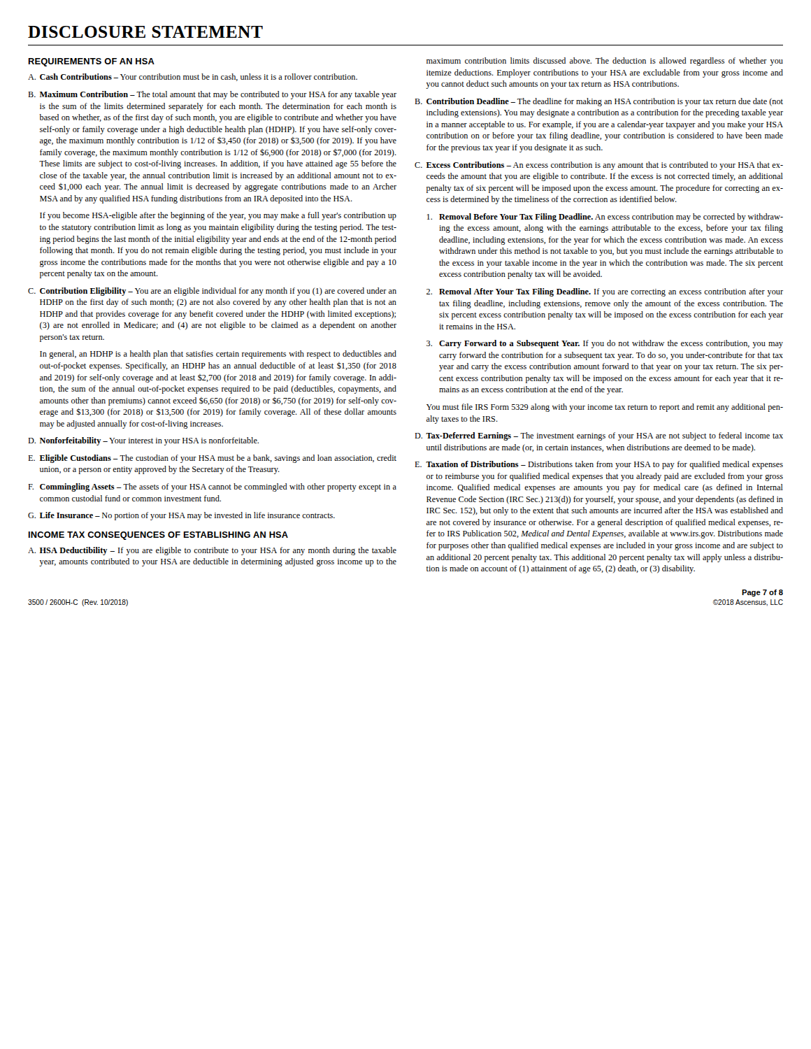DISCLOSURE STATEMENT
Requirements of an HSA
A.
Cash Contributions – Your contribution must be in cash, unless it is a rollover contribution.
B.
Maximum Contribution – The total amount that may be contributed to your HSA for any taxable year is the sum of the limits determined separately for each month. The determination for each month is based on whether, as of the first day of such month, you are eligible to contribute and whether you have self-only or family coverage under a high deductible health plan (HDHP). If you have self-only coverage, the maximum monthly contribution is 1/12 of $3,450 (for 2018) or $3,500 (for 2019). If you have family coverage, the maximum monthly contribution is 1/12 of $6,900 (for 2018) or $7,000 (for 2019). These limits are subject to cost-of-living increases. In addition, if you have attained age 55 before the close of the taxable year, the annual contribution limit is increased by an additional amount not to exceed $1,000 each year. The annual limit is decreased by aggregate contributions made to an Archer MSA and by any qualified HSA funding distributions from an IRA deposited into the HSA.
If you become HSA-eligible after the beginning of the year, you may make a full year's contribution up to the statutory contribution limit as long as you maintain eligibility during the testing period. The testing period begins the last month of the initial eligibility year and ends at the end of the 12-month period following that month. If you do not remain eligible during the testing period, you must include in your gross income the contributions made for the months that you were not otherwise eligible and pay a 10 percent penalty tax on the amount.
C.
Contribution Eligibility – You are an eligible individual for any month if you (1) are covered under an HDHP on the first day of such month; (2) are not also covered by any other health plan that is not an HDHP and that provides coverage for any benefit covered under the HDHP (with limited exceptions); (3) are not enrolled in Medicare; and (4) are not eligible to be claimed as a dependent on another person's tax return.
In general, an HDHP is a health plan that satisfies certain requirements with respect to deductibles and out-of-pocket expenses. Specifically, an HDHP has an annual deductible of at least $1,350 (for 2018 and 2019) for self-only coverage and at least $2,700 (for 2018 and 2019) for family coverage. In addition, the sum of the annual out-of-pocket expenses required to be paid (deductibles, copayments, and amounts other than premiums) cannot exceed $6,650 (for 2018) or $6,750 (for 2019) for self-only coverage and $13,300 (for 2018) or $13,500 (for 2019) for family coverage. All of these dollar amounts may be adjusted annually for cost-of-living increases.
D.
Nonforfeitability – Your interest in your HSA is nonforfeitable.
E.
Eligible Custodians – The custodian of your HSA must be a bank, savings and loan association, credit union, or a person or entity approved by the Secretary of the Treasury.
F.
Commingling Assets – The assets of your HSA cannot be commingled with other property except in a common custodial fund or common investment fund.
G.
Life Insurance – No portion of your HSA may be invested in life insurance contracts.
Income Tax Consequences of Establishing an HSA
A.
HSA Deductibility – If you are eligible to contribute to your HSA for any month during the taxable year, amounts contributed to your HSA are deductible in determining adjusted gross income up to the maximum contribution limits discussed above. The deduction is allowed regardless of whether you itemize deductions. Employer contributions to your HSA are excludable from your gross income and you cannot deduct such amounts on your tax return as HSA contributions.
B.
Contribution Deadline – The deadline for making an HSA contribution is your tax return due date (not including extensions). You may designate a contribution as a contribution for the preceding taxable year in a manner acceptable to us. For example, if you are a calendar-year taxpayer and you make your HSA contribution on or before your tax filing deadline, your contribution is considered to have been made for the previous tax year if you designate it as such.
C.
Excess Contributions – An excess contribution is any amount that is contributed to your HSA that exceeds the amount that you are eligible to contribute. If the excess is not corrected timely, an additional penalty tax of six percent will be imposed upon the excess amount. The procedure for correcting an excess is determined by the timeliness of the correction as identified below.
1.
Removal Before Your Tax Filing Deadline. An excess contribution may be corrected by withdrawing the excess amount, along with the earnings attributable to the excess, before your tax filing deadline, including extensions, for the year for which the excess contribution was made. An excess withdrawn under this method is not taxable to you, but you must include the earnings attributable to the excess in your taxable income in the year in which the contribution was made. The six percent excess contribution penalty tax will be avoided.
2.
Removal After Your Tax Filing Deadline. If you are correcting an excess contribution after your tax filing deadline, including extensions, remove only the amount of the excess contribution. The six percent excess contribution penalty tax will be imposed on the excess contribution for each year it remains in the HSA.
3.
Carry Forward to a Subsequent Year. If you do not withdraw the excess contribution, you may carry forward the contribution for a subsequent tax year. To do so, you under-contribute for that tax year and carry the excess contribution amount forward to that year on your tax return. The six percent excess contribution penalty tax will be imposed on the excess amount for each year that it remains as an excess contribution at the end of the year.
You must file IRS Form 5329 along with your income tax return to report and remit any additional penalty taxes to the IRS.
D.
Tax-Deferred Earnings – The investment earnings of your HSA are not subject to federal income tax until distributions are made (or, in certain instances, when distributions are deemed to be made).
E.
Taxation of Distributions – Distributions taken from your HSA to pay for qualified medical expenses or to reimburse you for qualified medical expenses that you already paid are excluded from your gross income. Qualified medical expenses are amounts you pay for medical care (as defined in Internal Revenue Code Section (IRC Sec.) 213(d)) for yourself, your spouse, and your dependents (as defined in IRC Sec. 152), but only to the extent that such amounts are incurred after the HSA was established and are not covered by insurance or otherwise. For a general description of qualified medical expenses, refer to IRS Publication 502, Medical and Dental Expenses, available at www.irs.gov. Distributions made for purposes other than qualified medical expenses are included in your gross income and are subject to an additional 20 percent penalty tax. This additional 20 percent penalty tax will apply unless a distribution is made on account of (1) attainment of age 65, (2) death, or (3) disability.
3500 / 2600H-C (Rev. 10/2018)
Page 7 of 8
©2018 Ascensus, LLC